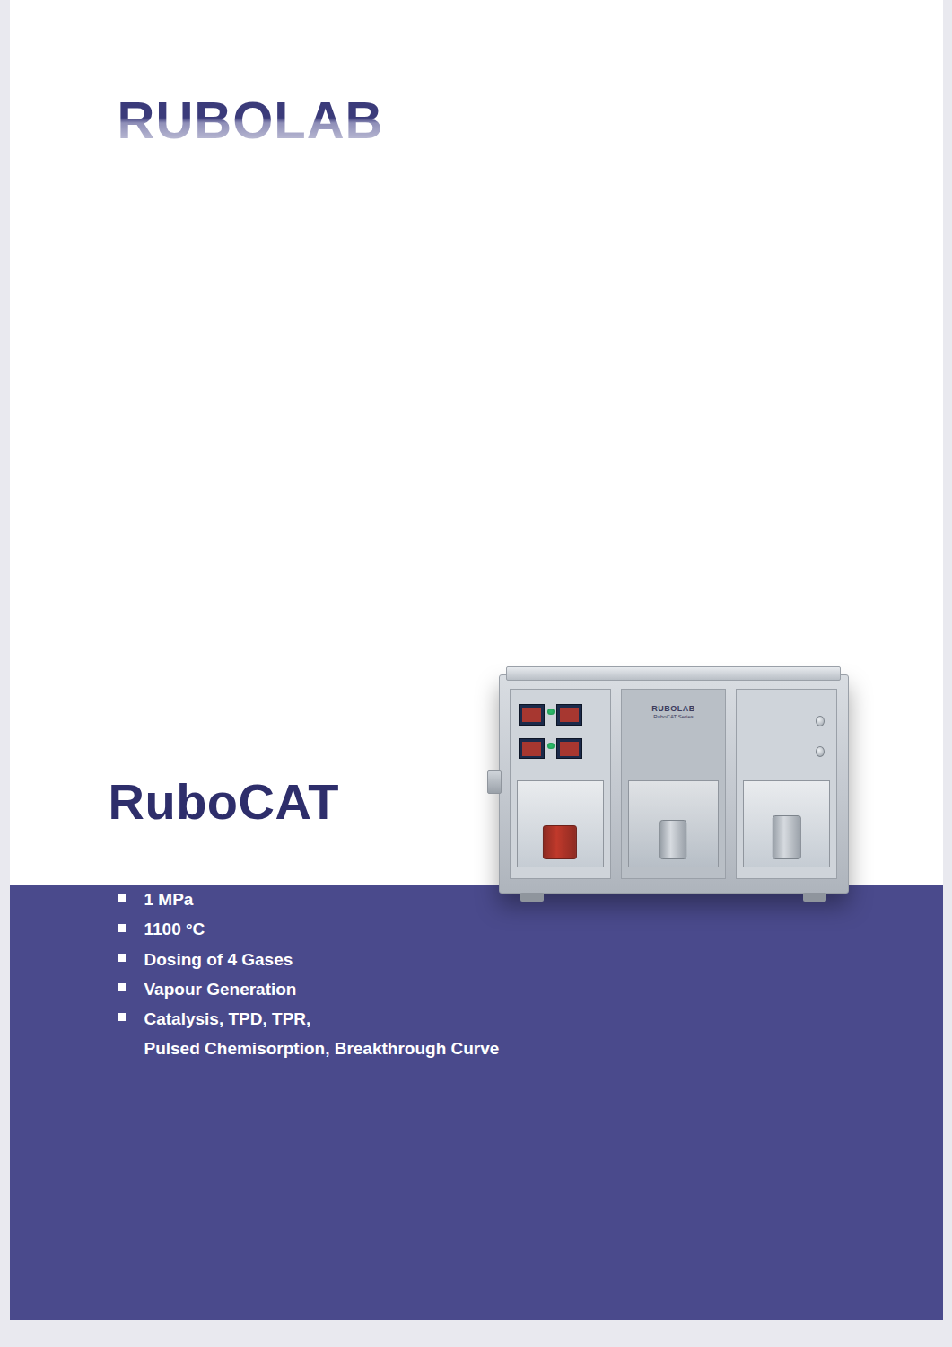RUBOLAB
RUBOLABRuboCAT Series
RuboCAT
1 MPa
1100 °C
Dosing of 4 Gases
Vapour Generation
Catalysis, TPD, TPR, Pulsed Chemisorption, Breakthrough Curve